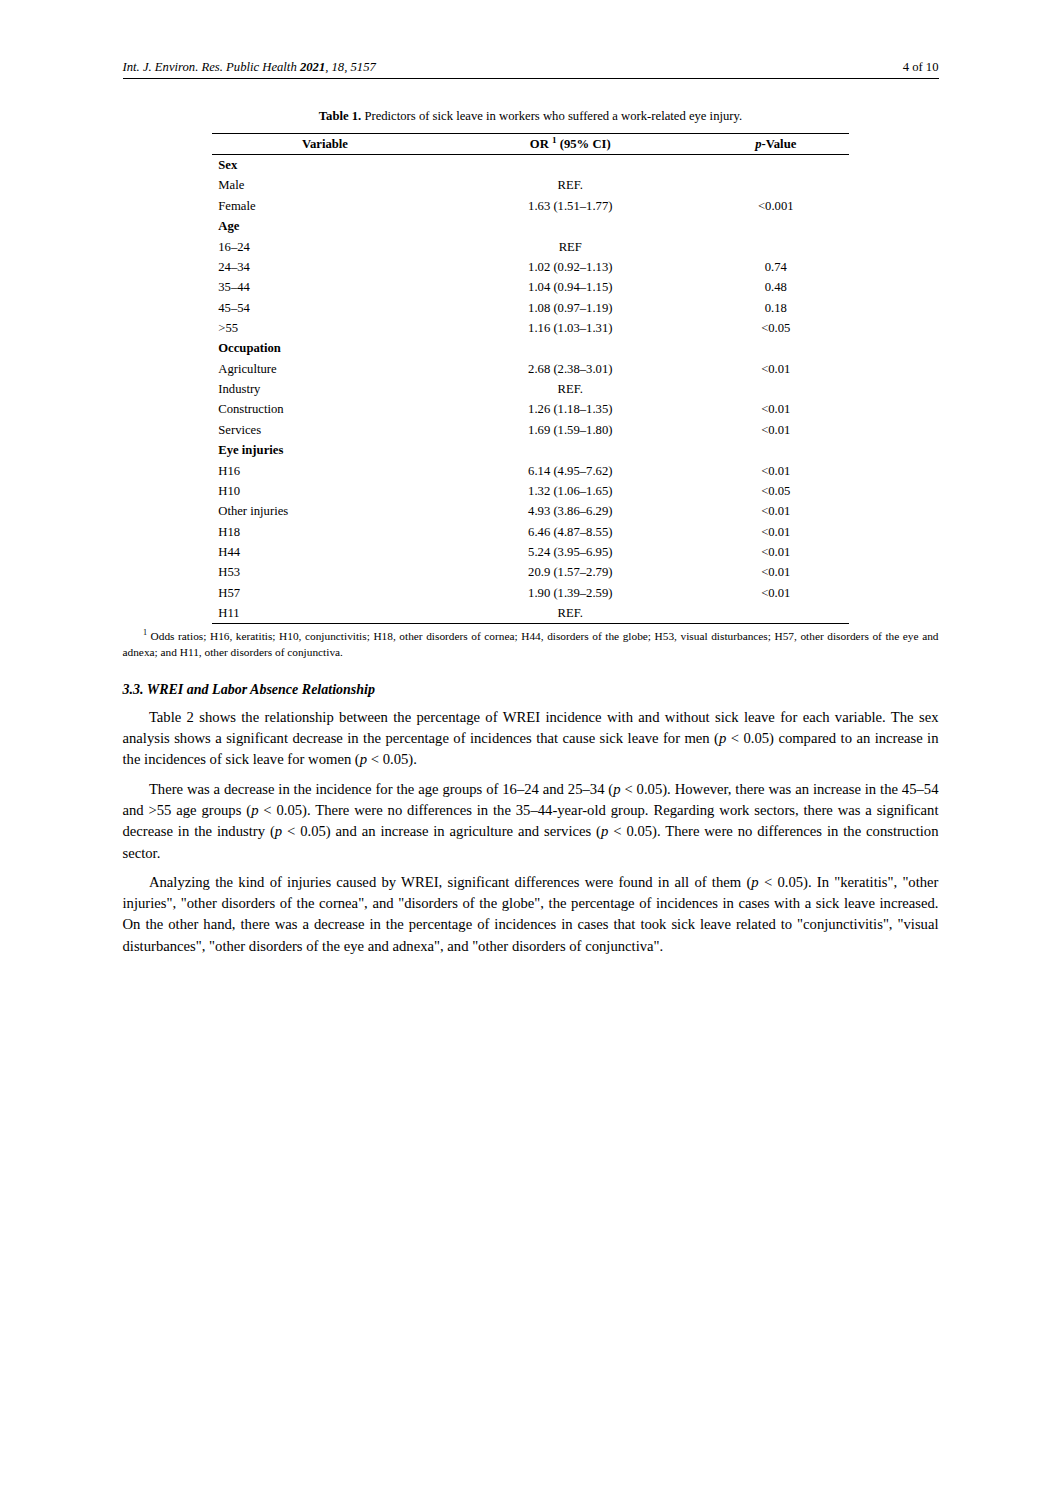Int. J. Environ. Res. Public Health 2021, 18, 5157 4 of 10
Table 1. Predictors of sick leave in workers who suffered a work-related eye injury.
| Variable | OR 1 (95% CI) | p -Value |
| --- | --- | --- |
| Sex | | |
| Male | REF. | |
| Female | 1.63 (1.51–1.77) | <0.001 |
| Age | | |
| 16–24 | REF | |
| 24–34 | 1.02 (0.92–1.13) | 0.74 |
| 35–44 | 1.04 (0.94–1.15) | 0.48 |
| 45–54 | 1.08 (0.97–1.19) | 0.18 |
| >55 | 1.16 (1.03–1.31) | <0.05 |
| Occupation | | |
| Agriculture | 2.68 (2.38–3.01) | <0.01 |
| Industry | REF. | |
| Construction | 1.26 (1.18–1.35) | <0.01 |
| Services | 1.69 (1.59–1.80) | <0.01 |
| Eye injuries | | |
| H16 | 6.14 (4.95–7.62) | <0.01 |
| H10 | 1.32 (1.06–1.65) | <0.05 |
| Other injuries | 4.93 (3.86–6.29) | <0.01 |
| H18 | 6.46 (4.87–8.55) | <0.01 |
| H44 | 5.24 (3.95–6.95) | <0.01 |
| H53 | 20.9 (1.57–2.79) | <0.01 |
| H57 | 1.90 (1.39–2.59) | <0.01 |
| H11 | REF. | |
1 Odds ratios; H16, keratitis; H10, conjunctivitis; H18, other disorders of cornea; H44, disorders of the globe; H53, visual disturbances; H57, other disorders of the eye and adnexa; and H11, other disorders of conjunctiva.
3.3. WREI and Labor Absence Relationship
Table 2 shows the relationship between the percentage of WREI incidence with and without sick leave for each variable. The sex analysis shows a significant decrease in the percentage of incidences that cause sick leave for men (p < 0.05) compared to an increase in the incidences of sick leave for women (p < 0.05).
There was a decrease in the incidence for the age groups of 16–24 and 25–34 (p < 0.05). However, there was an increase in the 45–54 and >55 age groups (p < 0.05). There were no differences in the 35–44-year-old group. Regarding work sectors, there was a significant decrease in the industry (p < 0.05) and an increase in agriculture and services (p < 0.05). There were no differences in the construction sector.
Analyzing the kind of injuries caused by WREI, significant differences were found in all of them (p < 0.05). In "keratitis", "other injuries", "other disorders of the cornea", and "disorders of the globe", the percentage of incidences in cases with a sick leave increased. On the other hand, there was a decrease in the percentage of incidences in cases that took sick leave related to "conjunctivitis", "visual disturbances", "other disorders of the eye and adnexa", and "other disorders of conjunctiva".